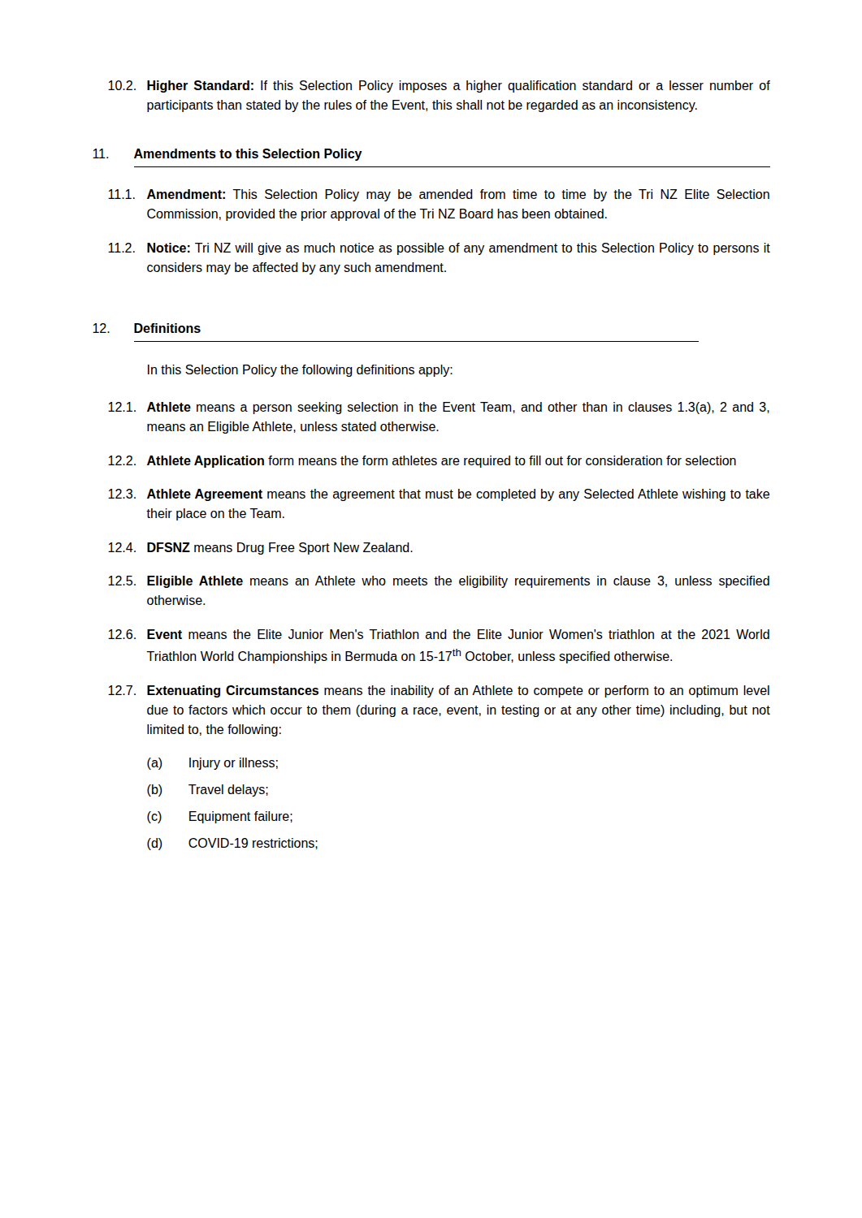10.2.
Higher Standard: If this Selection Policy imposes a higher qualification standard or a lesser number of participants than stated by the rules of the Event, this shall not be regarded as an inconsistency.
11. Amendments to this Selection Policy
11.1.
Amendment: This Selection Policy may be amended from time to time by the Tri NZ Elite Selection Commission, provided the prior approval of the Tri NZ Board has been obtained.
11.2.
Notice: Tri NZ will give as much notice as possible of any amendment to this Selection Policy to persons it considers may be affected by any such amendment.
12. Definitions
In this Selection Policy the following definitions apply:
12.1.
Athlete means a person seeking selection in the Event Team, and other than in clauses 1.3(a), 2 and 3, means an Eligible Athlete, unless stated otherwise.
12.2.
Athlete Application form means the form athletes are required to fill out for consideration for selection
12.3.
Athlete Agreement means the agreement that must be completed by any Selected Athlete wishing to take their place on the Team.
12.4.
DFSNZ means Drug Free Sport New Zealand.
12.5.
Eligible Athlete means an Athlete who meets the eligibility requirements in clause 3, unless specified otherwise.
12.6.
Event means the Elite Junior Men's Triathlon and the Elite Junior Women's triathlon at the 2021 World Triathlon World Championships in Bermuda on 15-17th October, unless specified otherwise.
12.7.
Extenuating Circumstances means the inability of an Athlete to compete or perform to an optimum level due to factors which occur to them (during a race, event, in testing or at any other time) including, but not limited to, the following:
(a)
Injury or illness;
(b)
Travel delays;
(c)
Equipment failure;
(d)
COVID-19 restrictions;